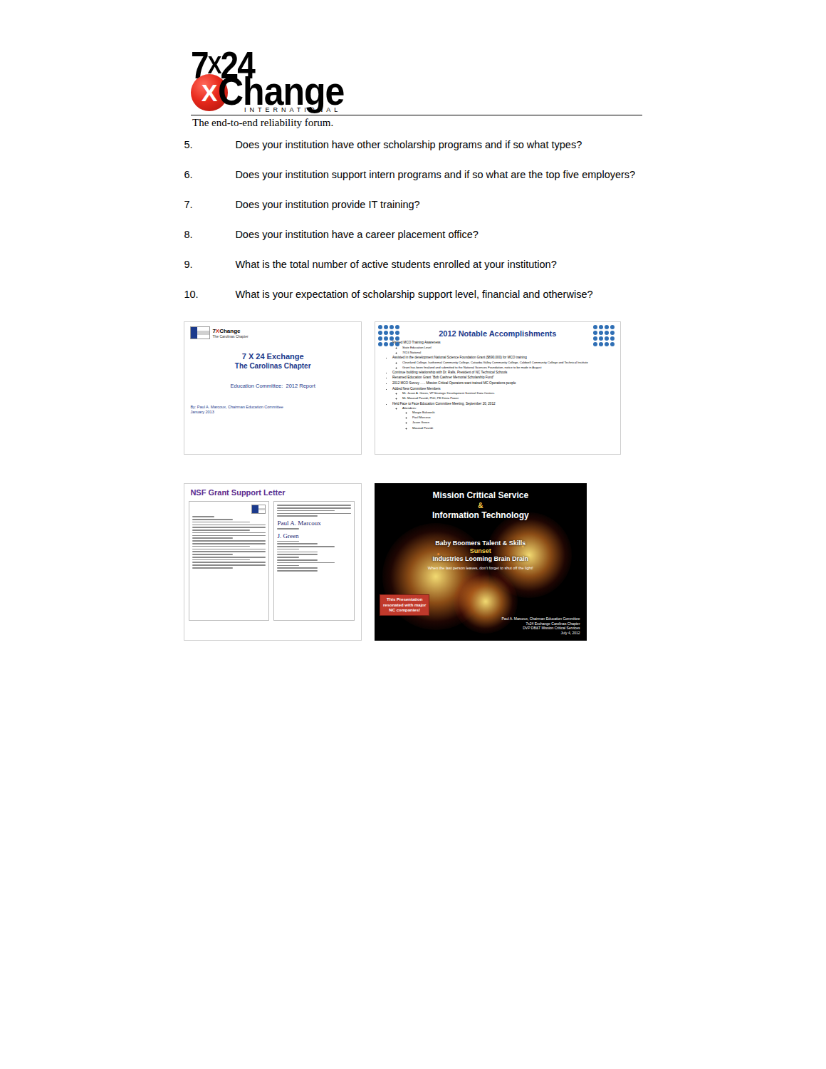7 X 24
X Change
INTERNATIONAL
The end-to-end reliability forum.
5. Does your institution have other scholarship programs and if so what types?
6. Does your institution support intern programs and if so what are the top five employers?
7. Does your institution provide IT training?
8. Does your institution have a career placement office?
9. What is the total number of active students enrolled at your institution?
10. What is your expectation of scholarship support level, financial and otherwise?
7XChange
The Carolinas Chapter
7 X 24 Exchange
The Carolinas Chapter
Education Committee: 2012 Report
By: Paul A. Marcoux, Chairman Education Committee
January 2013
2012 Notable Accomplishments
Raised MCO Training Awareness
State Education Level
7X24 National
Assisted in the development National Science Foundation Grant ($690,000) for MCO training
Cleveland College, Isothermal Community College, Catawba Valley Community College, Caldwell Community College and Technical Institute
Grant has been finalized and submitted to the National Sciences Foundation, notice to be made in August
Continue building relationship with Dr. Ralls, President of NC Technical Schools
Renamed Education Grant “Bob Cashner Memorial Scholarship Fund”
2012 MCO Survey ….. Mission Critical Operators want trained MC Operations people
Added New Committee Members
Mr. Jason A. Green, VP Strategic Development Sentinel Data Centers
Mr. Masoud Pouridi, PhD, PE Kimia Power
Held Face to Face Education Committee Meeting, September 20, 2012
Attendees:
Margie Bukowski
Paul Marcoux
Jason Green
Masoud Pouridi
NSF Grant Support Letter
Paul A. Marcoux
J. Green
Mission Critical Service
&
Information Technology
Baby Boomers Talent & Skills
Sunset
Industries Looming Brain Drain
When the last person leaves, don’t forget to shut off the light!
This Presentation
resonated with major
NC companies!
Paul A. Marcoux, Chairman Education Committee
7x24 Exchange Carolinas Chapter
DVP DB&T Mission Critical Services
July 4, 2012